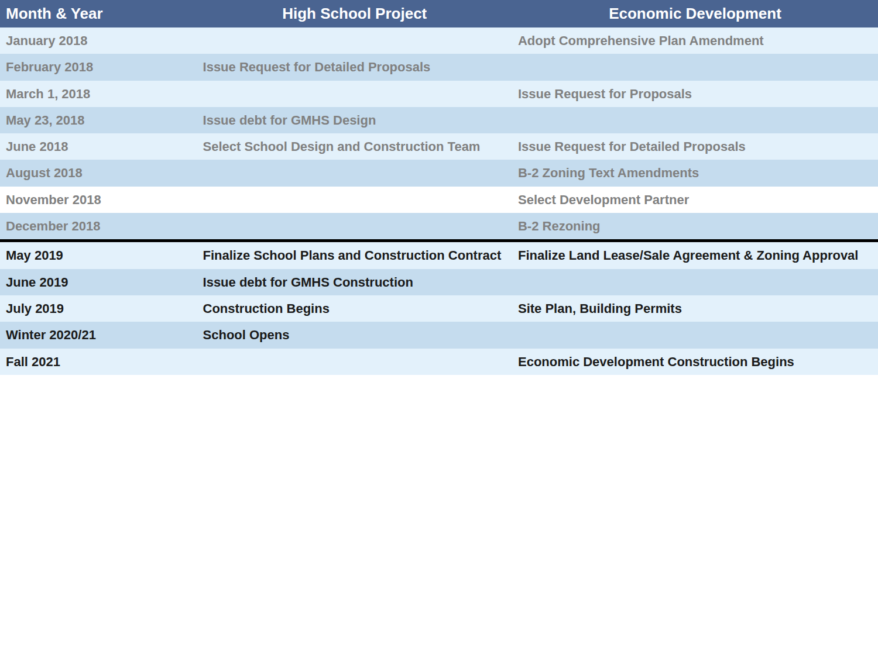| Month & Year | High School Project | Economic Development |
| --- | --- | --- |
| January 2018 | | Adopt Comprehensive Plan Amendment |
| February 2018 | Issue Request for Detailed Proposals | |
| March 1, 2018 | | Issue Request for Proposals |
| May 23, 2018 | Issue debt for GMHS Design | |
| June 2018 | Select School Design and Construction Team | Issue Request for Detailed Proposals |
| August 2018 | | B-2 Zoning Text Amendments |
| November 2018 | | Select Development Partner |
| December 2018 | | B-2 Rezoning |
| May 2019 | Finalize School Plans and Construction Contract | Finalize Land Lease/Sale Agreement & Zoning Approval |
| June 2019 | Issue debt for GMHS Construction | |
| July 2019 | Construction Begins | Site Plan, Building Permits |
| Winter 2020/21 | School Opens | |
| Fall 2021 | | Economic Development Construction Begins |